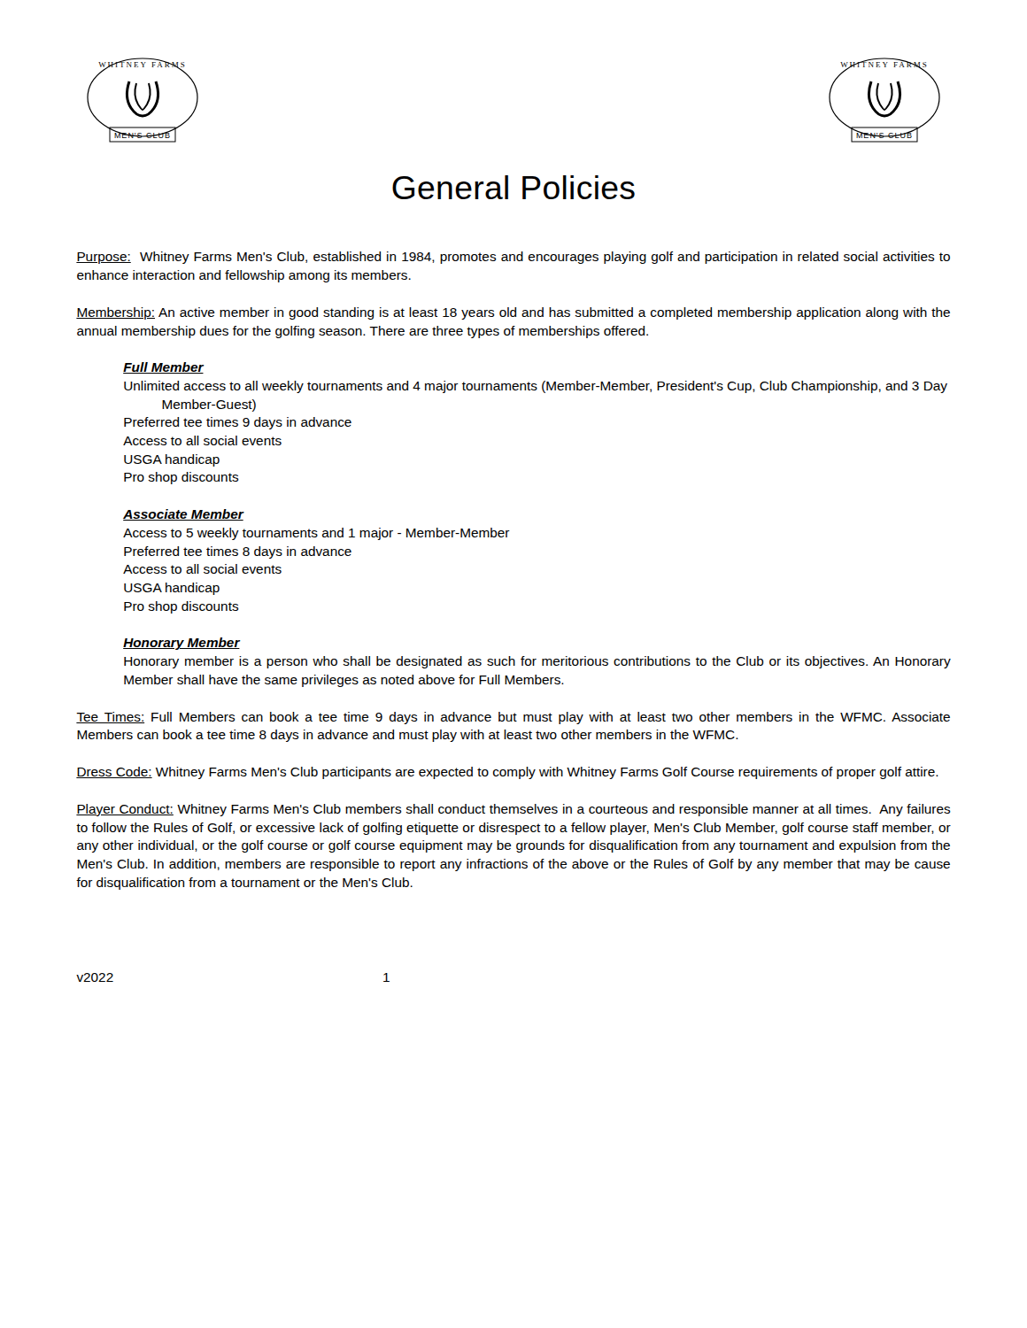WHITNEY FARMS MEN'S CLUB
WHITNEY FARMS MEN'S CLUB
General Policies
Purpose: Whitney Farms Men's Club, established in 1984, promotes and encourages playing golf and participation in related social activities to enhance interaction and fellowship among its members.
Membership: An active member in good standing is at least 18 years old and has submitted a completed membership application along with the annual membership dues for the golfing season. There are three types of memberships offered.
Full Member
Unlimited access to all weekly tournaments and 4 major tournaments (Member-Member, President's Cup, Club Championship, and 3 Day Member-Guest)
Preferred tee times 9 days in advance
Access to all social events
USGA handicap
Pro shop discounts
Associate Member
Access to 5 weekly tournaments and 1 major - Member-Member
Preferred tee times 8 days in advance
Access to all social events
USGA handicap
Pro shop discounts
Honorary Member
Honorary member is a person who shall be designated as such for meritorious contributions to the Club or its objectives. An Honorary Member shall have the same privileges as noted above for Full Members.
Tee Times: Full Members can book a tee time 9 days in advance but must play with at least two other members in the WFMC. Associate Members can book a tee time 8 days in advance and must play with at least two other members in the WFMC.
Dress Code: Whitney Farms Men's Club participants are expected to comply with Whitney Farms Golf Course requirements of proper golf attire.
Player Conduct: Whitney Farms Men's Club members shall conduct themselves in a courteous and responsible manner at all times. Any failures to follow the Rules of Golf, or excessive lack of golfing etiquette or disrespect to a fellow player, Men's Club Member, golf course staff member, or any other individual, or the golf course or golf course equipment may be grounds for disqualification from any tournament and expulsion from the Men's Club. In addition, members are responsible to report any infractions of the above or the Rules of Golf by any member that may be cause for disqualification from a tournament or the Men's Club.
v2022
1